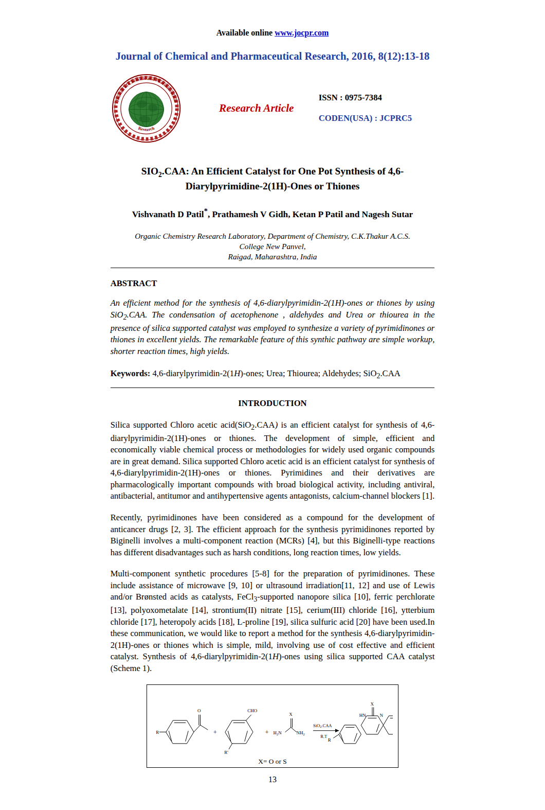Available online www.jocpr.com
Journal of Chemical and Pharmaceutical Research, 2016, 8(12):13-18
Journal of Chemical and Pharmaceutical Research
Research Article
ISSN : 0975-7384
CODEN(USA) : JCPRC5
SIO2.CAA: An Efficient Catalyst for One Pot Synthesis of 4,6-Diarylpyrimidine-2(1H)-Ones or Thiones
Vishvanath D Patil*, Prathamesh V Gidh, Ketan P Patil and Nagesh Sutar
Organic Chemistry Research Laboratory, Department of Chemistry, C.K.Thakur A.C.S. College New Panvel,
Raigad, Maharashtra, India
ABSTRACT
An efficient method for the synthesis of 4,6-diarylpyrimidin-2(1H)-ones or thiones by using SiO2.CAA. The condensation of acetophenone , aldehydes and Urea or thiourea in the presence of silica supported catalyst was employed to synthesize a variety of pyrimidinones or thiones in excellent yields. The remarkable feature of this synthic pathway are simple workup, shorter reaction times, high yields.
Keywords: 4,6-diarylpyrimidin-2(1H)-ones; Urea; Thiourea; Aldehydes; SiO2.CAA
INTRODUCTION
Silica supported Chloro acetic acid(SiO2.CAA) is an efficient catalyst for synthesis of 4,6-diarylpyrimidin-2(1H)-ones or thiones. The development of simple, efficient and economically viable chemical process or methodologies for widely used organic compounds are in great demand. Silica supported Chloro acetic acid is an efficient catalyst for synthesis of 4,6-diarylpyrimidin-2(1H)-ones or thiones. Pyrimidines and their derivatives are pharmacologically important compounds with broad biological activity, including antiviral, antibacterial, antitumor and antihypertensive agents antagonists, calcium-channel blockers [1].
Recently, pyrimidinones have been considered as a compound for the development of anticancer drugs [2, 3]. The efficient approach for the synthesis pyrimidinones reported by Biginelli involves a multi-component reaction (MCRs) [4], but this Biginelli-type reactions has different disadvantages such as harsh conditions, long reaction times, low yields.
Multi-component synthetic procedures [5-8] for the preparation of pyrimidinones. These include assistance of microwave [9, 10] or ultrasound irradiation[11, 12] and use of Lewis and/or Brønsted acids as catalysts, FeCl3-supported nanopore silica [10], ferric perchlorate [13], polyoxometalate [14], strontium(II) nitrate [15], cerium(III) chloride [16], ytterbium chloride [17], heteropoly acids [18], L-proline [19], silica sulfuric acid [20] have been used.In these communication, we would like to report a method for the synthesis 4,6-diarylpyrimidin-2(1H)-ones or thiones which is simple, mild, involving use of cost effective and efficient catalyst. Synthesis of 4,6-diarylpyrimidin-2(1H)-ones using silica supported CAA catalyst (Scheme 1).
R O + CHO R′ + H2N NH2 X SiO2.CAA R.T X HN N R R′
X= O or S
13